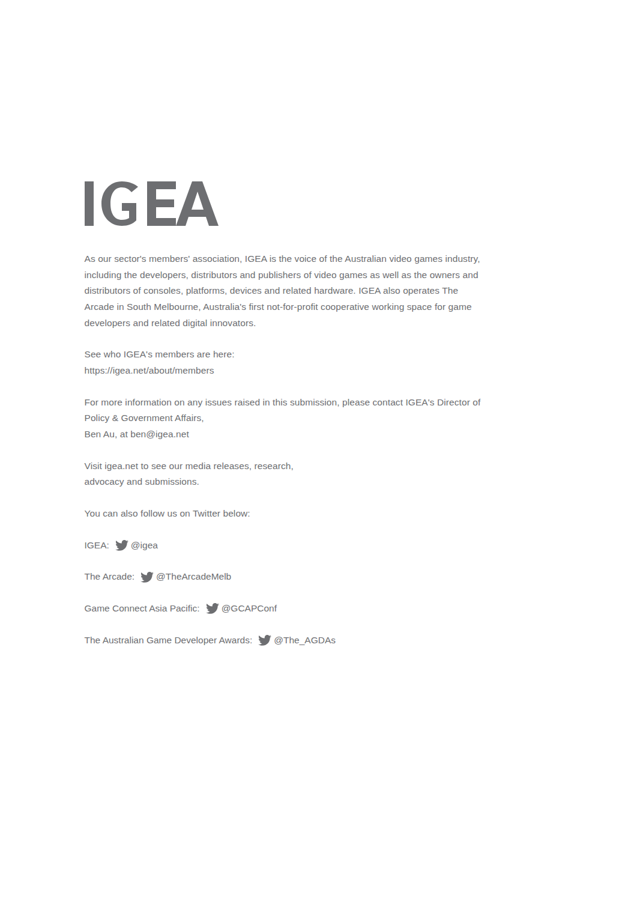As our sector's members' association, IGEA is the voice of the Australian video games industry, including the developers, distributors and publishers of video games as well as the owners and distributors of consoles, platforms, devices and related hardware. IGEA also operates The Arcade in South Melbourne, Australia's first not-for-profit cooperative working space for game developers and related digital innovators.
See who IGEA's members are here:
https://igea.net/about/members
For more information on any issues raised in this submission, please contact IGEA's Director of Policy & Government Affairs,
Ben Au, at ben@igea.net
Visit igea.net to see our media releases, research,
advocacy and submissions.
You can also follow us on Twitter below:
IGEA: @igea
The Arcade: @TheArcadeMelb
Game Connect Asia Pacific: @GCAPConf
The Australian Game Developer Awards: @The_AGDAs